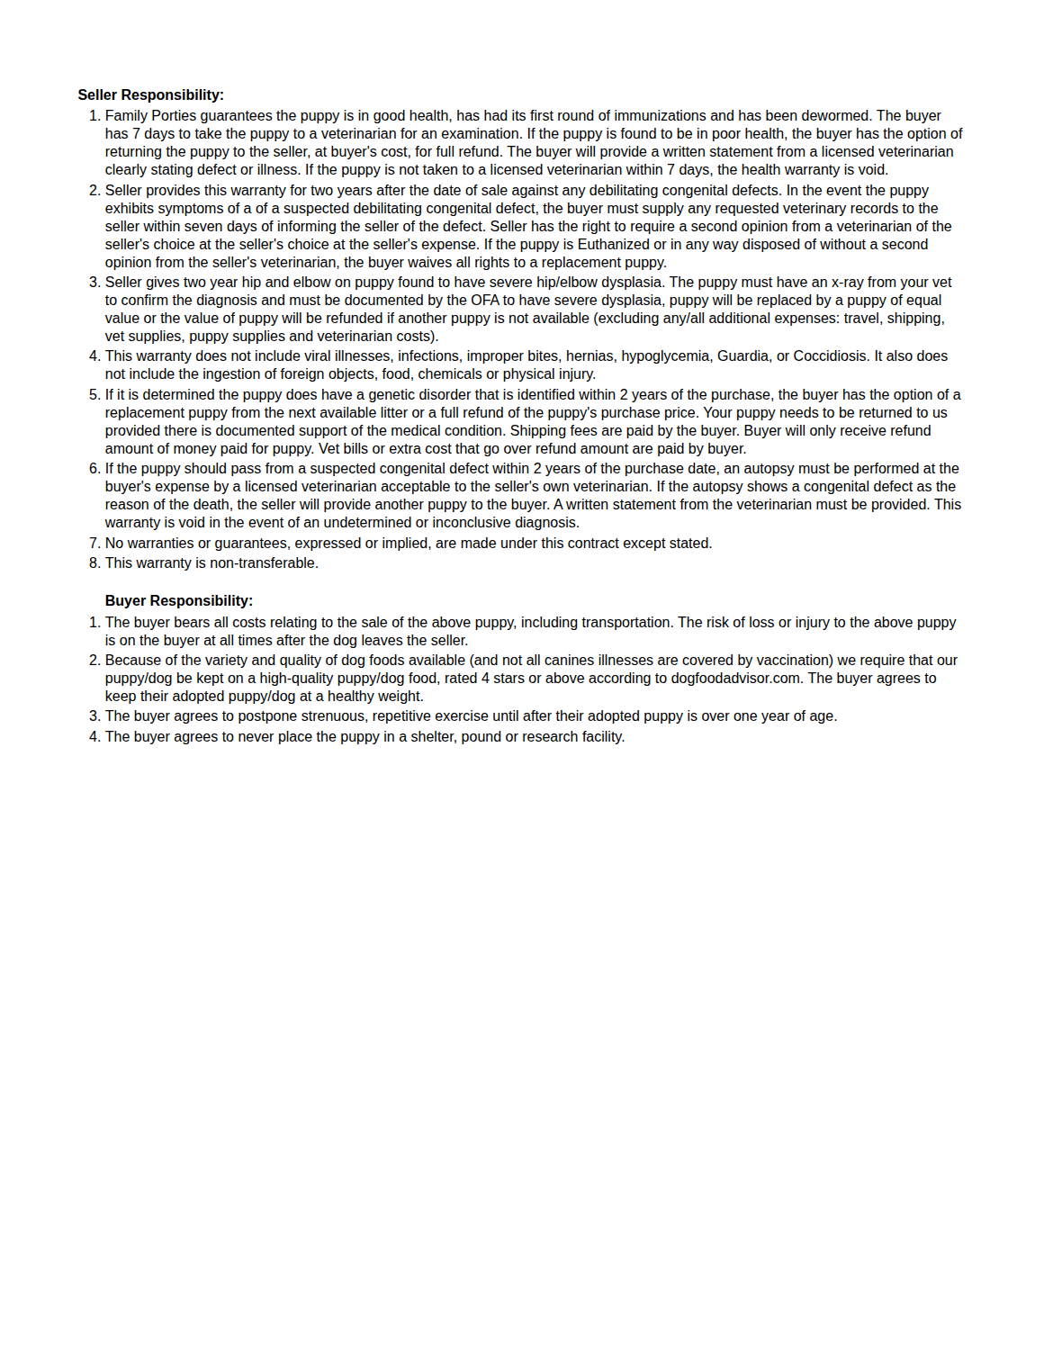Seller Responsibility:
Family Porties guarantees the puppy is in good health, has had its first round of immunizations and has been dewormed. The buyer has 7 days to take the puppy to a veterinarian for an examination. If the puppy is found to be in poor health, the buyer has the option of returning the puppy to the seller, at buyer's cost, for full refund. The buyer will provide a written statement from a licensed veterinarian clearly stating defect or illness. If the puppy is not taken to a licensed veterinarian within 7 days, the health warranty is void.
Seller provides this warranty for two years after the date of sale against any debilitating congenital defects. In the event the puppy exhibits symptoms of a of a suspected debilitating congenital defect, the buyer must supply any requested veterinary records to the seller within seven days of informing the seller of the defect. Seller has the right to require a second opinion from a veterinarian of the seller's choice at the seller's choice at the seller's expense. If the puppy is Euthanized or in any way disposed of without a second opinion from the seller's veterinarian, the buyer waives all rights to a replacement puppy.
Seller gives two year hip and elbow on puppy found to have severe hip/elbow dysplasia. The puppy must have an x-ray from your vet to confirm the diagnosis and must be documented by the OFA to have severe dysplasia, puppy will be replaced by a puppy of equal value or the value of puppy will be refunded if another puppy is not available (excluding any/all additional expenses: travel, shipping, vet supplies, puppy supplies and veterinarian costs).
This warranty does not include viral illnesses, infections, improper bites, hernias, hypoglycemia, Guardia, or Coccidiosis. It also does not include the ingestion of foreign objects, food, chemicals or physical injury.
If it is determined the puppy does have a genetic disorder that is identified within 2 years of the purchase, the buyer has the option of a replacement puppy from the next available litter or a full refund of the puppy's purchase price. Your puppy needs to be returned to us provided there is documented support of the medical condition. Shipping fees are paid by the buyer. Buyer will only receive refund amount of money paid for puppy. Vet bills or extra cost that go over refund amount are paid by buyer.
If the puppy should pass from a suspected congenital defect within 2 years of the purchase date, an autopsy must be performed at the buyer's expense by a licensed veterinarian acceptable to the seller's own veterinarian. If the autopsy shows a congenital defect as the reason of the death, the seller will provide another puppy to the buyer. A written statement from the veterinarian must be provided. This warranty is void in the event of an undetermined or inconclusive diagnosis.
No warranties or guarantees, expressed or implied, are made under this contract except stated.
This warranty is non-transferable.
Buyer Responsibility:
The buyer bears all costs relating to the sale of the above puppy, including transportation. The risk of loss or injury to the above puppy is on the buyer at all times after the dog leaves the seller.
Because of the variety and quality of dog foods available (and not all canines illnesses are covered by vaccination) we require that our puppy/dog be kept on a high-quality puppy/dog food, rated 4 stars or above according to dogfoodadvisor.com. The buyer agrees to keep their adopted puppy/dog at a healthy weight.
The buyer agrees to postpone strenuous, repetitive exercise until after their adopted puppy is over one year of age.
The buyer agrees to never place the puppy in a shelter, pound or research facility.